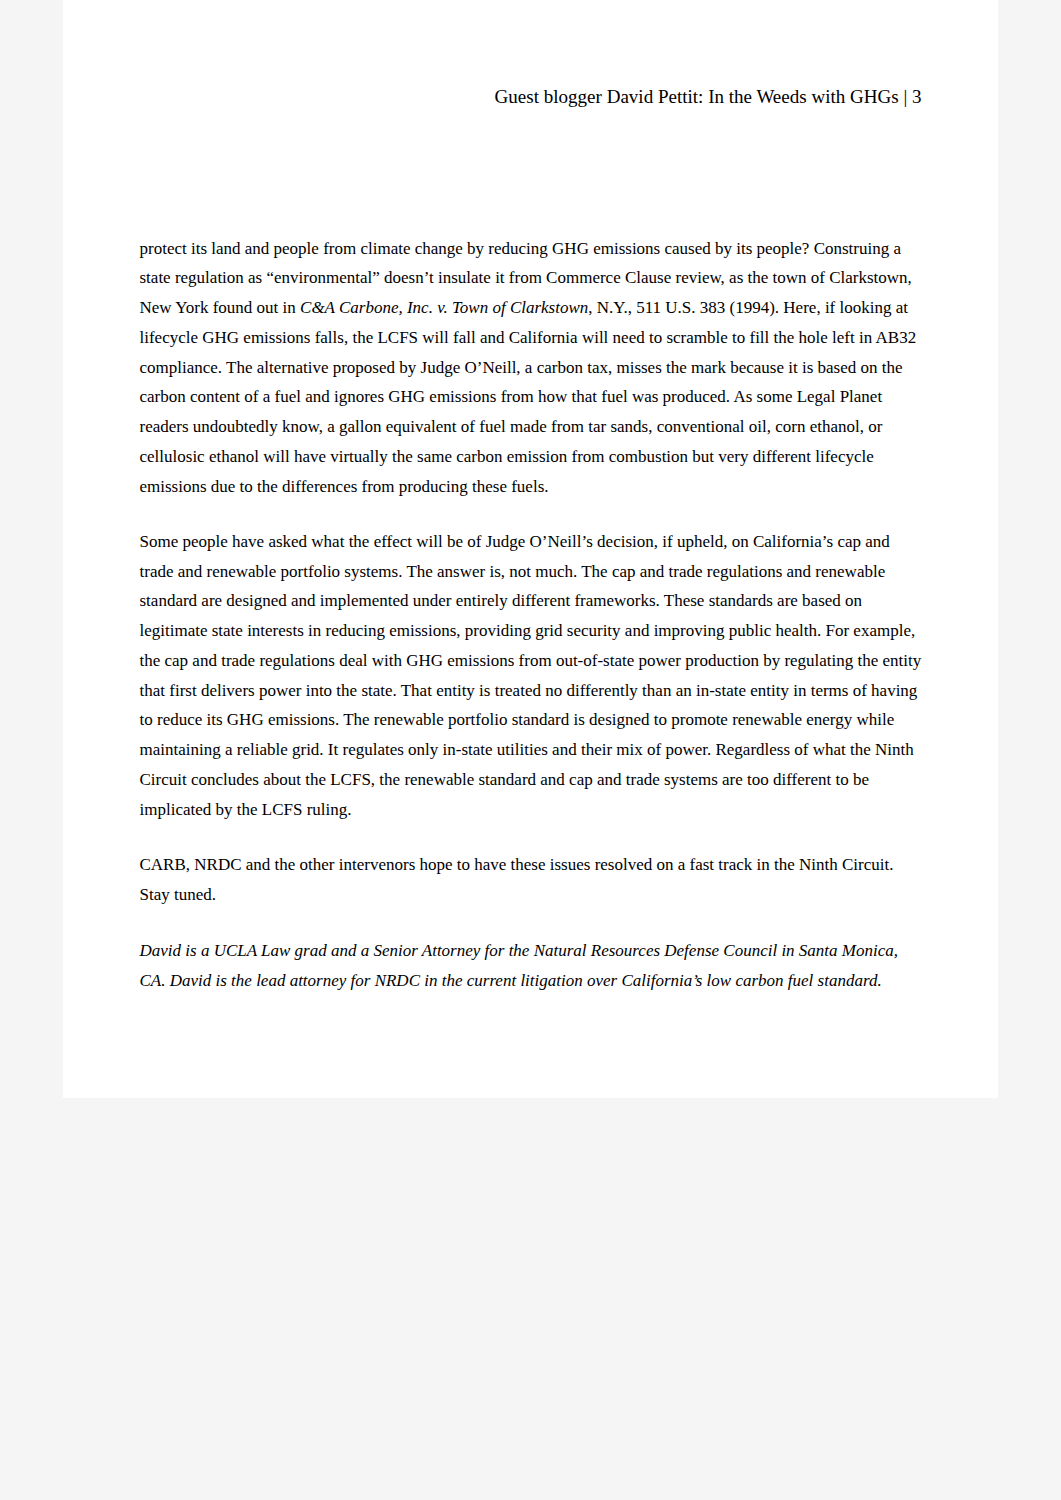Guest blogger David Pettit: In the Weeds with GHGs | 3
protect its land and people from climate change by reducing GHG emissions caused by its people? Construing a state regulation as “environmental” doesn’t insulate it from Commerce Clause review, as the town of Clarkstown, New York found out in C&A Carbone, Inc. v. Town of Clarkstown, N.Y., 511 U.S. 383 (1994). Here, if looking at lifecycle GHG emissions falls, the LCFS will fall and California will need to scramble to fill the hole left in AB32 compliance. The alternative proposed by Judge O’Neill, a carbon tax, misses the mark because it is based on the carbon content of a fuel and ignores GHG emissions from how that fuel was produced. As some Legal Planet readers undoubtedly know, a gallon equivalent of fuel made from tar sands, conventional oil, corn ethanol, or cellulosic ethanol will have virtually the same carbon emission from combustion but very different lifecycle emissions due to the differences from producing these fuels.
Some people have asked what the effect will be of Judge O’Neill’s decision, if upheld, on California’s cap and trade and renewable portfolio systems. The answer is, not much. The cap and trade regulations and renewable standard are designed and implemented under entirely different frameworks. These standards are based on legitimate state interests in reducing emissions, providing grid security and improving public health. For example, the cap and trade regulations deal with GHG emissions from out-of-state power production by regulating the entity that first delivers power into the state. That entity is treated no differently than an in-state entity in terms of having to reduce its GHG emissions. The renewable portfolio standard is designed to promote renewable energy while maintaining a reliable grid. It regulates only in-state utilities and their mix of power. Regardless of what the Ninth Circuit concludes about the LCFS, the renewable standard and cap and trade systems are too different to be implicated by the LCFS ruling.
CARB, NRDC and the other intervenors hope to have these issues resolved on a fast track in the Ninth Circuit. Stay tuned.
David is a UCLA Law grad and a Senior Attorney for the Natural Resources Defense Council in Santa Monica, CA. David is the lead attorney for NRDC in the current litigation over California’s low carbon fuel standard.